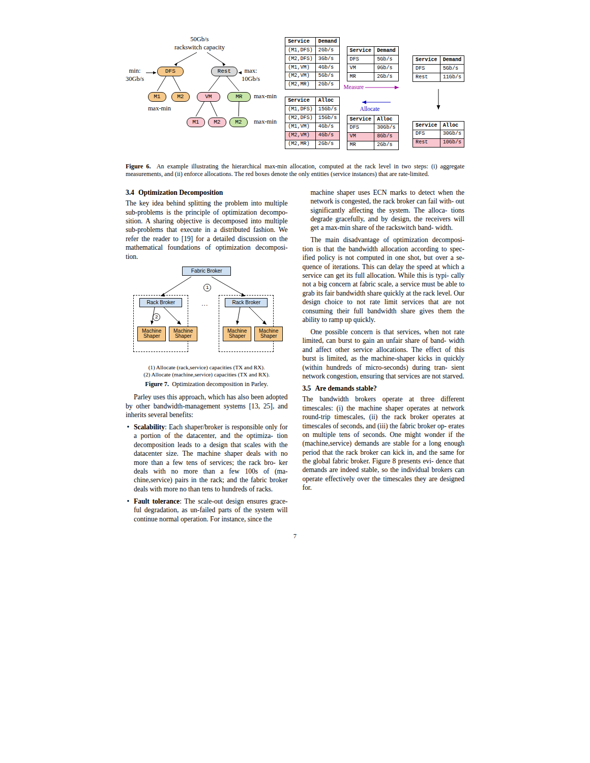50Gb/s
rackswitch capacity
min:
30Gb/s
max:
10Gb/s
DFS
Rest
M1
M2
max-min
VM
MR
max-min
M1
M2
M2
max-min
| Service | Demand |
| --- | --- |
| (M1,DFS) | 2Gb/s |
| (M2,DFS) | 3Gb/s |
| (M1,VM) | 4Gb/s |
| (M2,VM) | 5Gb/s |
| (M2,MR) | 2Gb/s |
| Service | Alloc |
| --- | --- |
| (M1,DFS) | 15Gb/s |
| (M2,DFS) | 15Gb/s |
| (M1,VM) | 4Gb/s |
| (M2,VM) | 4Gb/s |
| (M2,MR) | 2Gb/s |
| Service | Demand |
| --- | --- |
| DFS | 5Gb/s |
| VM | 9Gb/s |
| MR | 2Gb/s |
Measure
Allocate
| Service | Alloc |
| --- | --- |
| DFS | 30Gb/s |
| VM | 8Gb/s |
| MR | 2Gb/s |
| Service | Demand |
| --- | --- |
| DFS | 5Gb/s |
| Rest | 11Gb/s |
| Service | Alloc |
| --- | --- |
| DFS | 30Gb/s |
| Rest | 10Gb/s |
Figure 6. An example illustrating the hierarchical max-min allocation, computed at the rack level in two steps: (i) aggregate measurements, and (ii) enforce allocations. The red boxes denote the only entities (service instances) that are rate-limited.
3.4 Optimization Decomposition
The key idea behind splitting the problem into multiple sub-problems is the principle of optimization decompo- sition. A sharing objective is decomposed into multiple sub-problems that execute in a distributed fashion. We refer the reader to [19] for a detailed discussion on the mathematical foundations of optimization decomposi- tion.
Fabric Broker
1
Rack Broker
Rack Broker
...
2
Machine
Shaper
Machine
Shaper
Machine
Shaper
Machine
Shaper
(1) Allocate (rack,service) capacities (TX and RX).
(2) Allocate (machine,service) capacities (TX and RX).
Figure 7. Optimization decomposition in Parley.
Parley uses this approach, which has also been adopted by other bandwidth-management systems [13, 25], and inherits several benefits:
Scalability: Each shaper/broker is responsible only for a portion of the datacenter, and the optimiza- tion decomposition leads to a design that scales with the datacenter size. The machine shaper deals with no more than a few tens of services; the rack bro- ker deals with no more than a few 100s of (ma- chine,service) pairs in the rack; and the fabric broker deals with more no than tens to hundreds of racks.
Fault tolerance: The scale-out design ensures grace- ful degradation, as un-failed parts of the system will continue normal operation. For instance, since the
machine shaper uses ECN marks to detect when the network is congested, the rack broker can fail with- out significantly affecting the system. The alloca- tions degrade gracefully, and by design, the receivers will get a max-min share of the rackswitch band- width.
The main disadvantage of optimization decomposi- tion is that the bandwidth allocation according to spec- ified policy is not computed in one shot, but over a se- quence of iterations. This can delay the speed at which a service can get its full allocation. While this is typi- cally not a big concern at fabric scale, a service must be able to grab its fair bandwidth share quickly at the rack level. Our design choice to not rate limit services that are not consuming their full bandwidth share gives them the ability to ramp up quickly.
One possible concern is that services, when not rate limited, can burst to gain an unfair share of band- width and affect other service allocations. The effect of this burst is limited, as the machine-shaper kicks in quickly (within hundreds of micro-seconds) during tran- sient network congestion, ensuring that services are not starved.
3.5 Are demands stable?
The bandwidth brokers operate at three different timescales: (i) the machine shaper operates at network round-trip timescales, (ii) the rack broker operates at timescales of seconds, and (iii) the fabric broker op- erates on multiple tens of seconds. One might wonder if the (machine,service) demands are stable for a long enough period that the rack broker can kick in, and the same for the global fabric broker. Figure 8 presents evi- dence that demands are indeed stable, so the individual brokers can operate effectively over the timescales they are designed for.
7